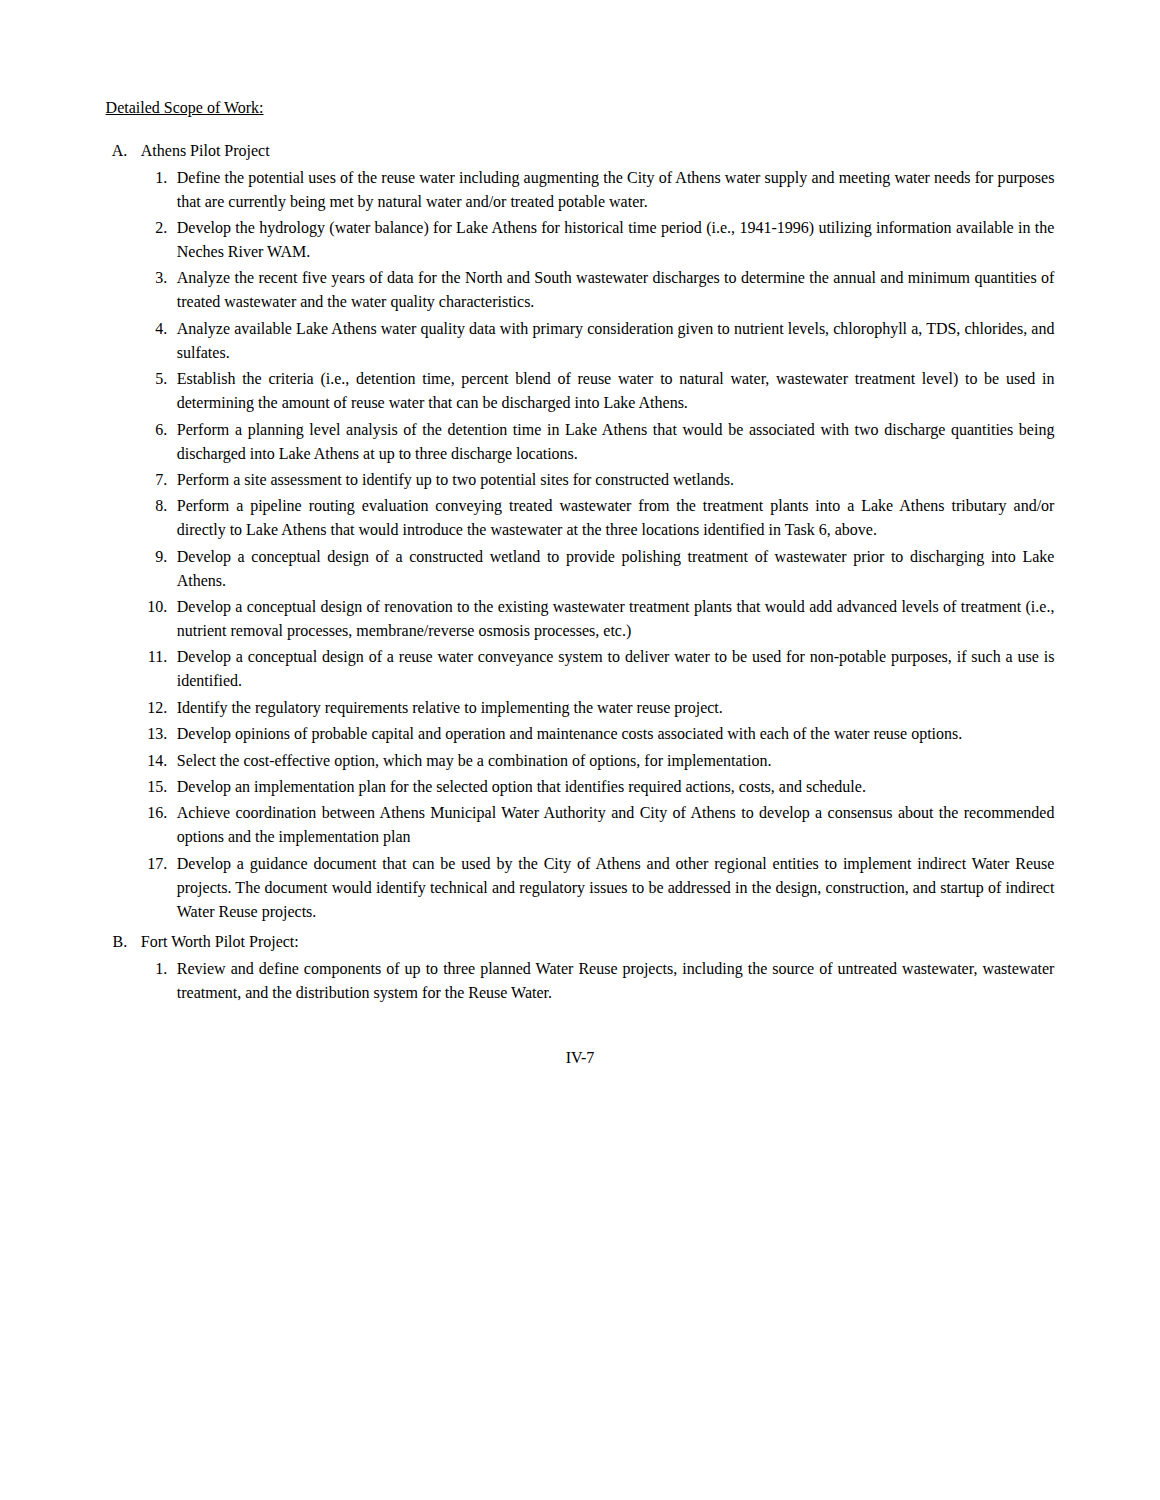Detailed Scope of Work:
Athens Pilot Project
Define the potential uses of the reuse water including augmenting the City of Athens water supply and meeting water needs for purposes that are currently being met by natural water and/or treated potable water.
Develop the hydrology (water balance) for Lake Athens for historical time period (i.e., 1941-1996) utilizing information available in the Neches River WAM.
Analyze the recent five years of data for the North and South wastewater discharges to determine the annual and minimum quantities of treated wastewater and the water quality characteristics.
Analyze available Lake Athens water quality data with primary consideration given to nutrient levels, chlorophyll a, TDS, chlorides, and sulfates.
Establish the criteria (i.e., detention time, percent blend of reuse water to natural water, wastewater treatment level) to be used in determining the amount of reuse water that can be discharged into Lake Athens.
Perform a planning level analysis of the detention time in Lake Athens that would be associated with two discharge quantities being discharged into Lake Athens at up to three discharge locations.
Perform a site assessment to identify up to two potential sites for constructed wetlands.
Perform a pipeline routing evaluation conveying treated wastewater from the treatment plants into a Lake Athens tributary and/or directly to Lake Athens that would introduce the wastewater at the three locations identified in Task 6, above.
Develop a conceptual design of a constructed wetland to provide polishing treatment of wastewater prior to discharging into Lake Athens.
Develop a conceptual design of renovation to the existing wastewater treatment plants that would add advanced levels of treatment (i.e., nutrient removal processes, membrane/reverse osmosis processes, etc.)
Develop a conceptual design of a reuse water conveyance system to deliver water to be used for non-potable purposes, if such a use is identified.
Identify the regulatory requirements relative to implementing the water reuse project.
Develop opinions of probable capital and operation and maintenance costs associated with each of the water reuse options.
Select the cost-effective option, which may be a combination of options, for implementation.
Develop an implementation plan for the selected option that identifies required actions, costs, and schedule.
Achieve coordination between Athens Municipal Water Authority and City of Athens to develop a consensus about the recommended options and the implementation plan
Develop a guidance document that can be used by the City of Athens and other regional entities to implement indirect Water Reuse projects. The document would identify technical and regulatory issues to be addressed in the design, construction, and startup of indirect Water Reuse projects.
Fort Worth Pilot Project:
Review and define components of up to three planned Water Reuse projects, including the source of untreated wastewater, wastewater treatment, and the distribution system for the Reuse Water.
IV-7